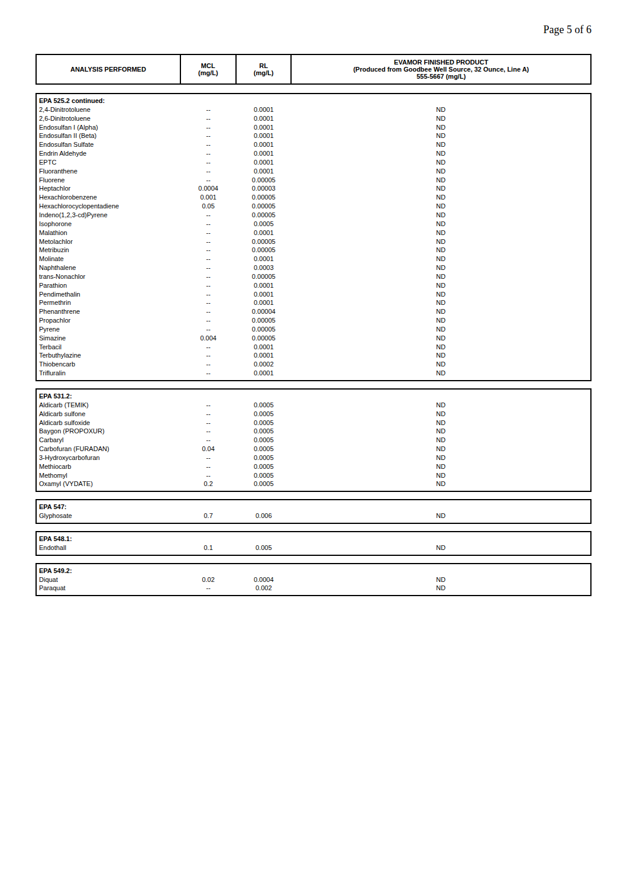Page 5 of 6
| ANALYSIS PERFORMED | MCL (mg/L) | RL (mg/L) | EVAMOR FINISHED PRODUCT (Produced from Goodbee Well Source, 32 Ounce, Line A) 555-5667 (mg/L) |
| --- | --- | --- | --- |
| EPA 525.2 continued: | | | |
| 2,4-Dinitrotoluene | -- | 0.0001 | ND |
| 2,6-Dinitrotoluene | -- | 0.0001 | ND |
| Endosulfan I (Alpha) | -- | 0.0001 | ND |
| Endosulfan II (Beta) | -- | 0.0001 | ND |
| Endosulfan Sulfate | -- | 0.0001 | ND |
| Endrin Aldehyde | -- | 0.0001 | ND |
| EPTC | -- | 0.0001 | ND |
| Fluoranthene | -- | 0.0001 | ND |
| Fluorene | -- | 0.00005 | ND |
| Heptachlor | 0.0004 | 0.00003 | ND |
| Hexachlorobenzene | 0.001 | 0.00005 | ND |
| Hexachlorocyclopentadiene | 0.05 | 0.00005 | ND |
| Indeno(1,2,3-cd)Pyrene | -- | 0.00005 | ND |
| Isophorone | -- | 0.0005 | ND |
| Malathion | -- | 0.0001 | ND |
| Metolachlor | -- | 0.00005 | ND |
| Metribuzin | -- | 0.00005 | ND |
| Molinate | -- | 0.0001 | ND |
| Naphthalene | -- | 0.0003 | ND |
| trans-Nonachlor | -- | 0.00005 | ND |
| Parathion | -- | 0.0001 | ND |
| Pendimethalin | -- | 0.0001 | ND |
| Permethrin | -- | 0.0001 | ND |
| Phenanthrene | -- | 0.00004 | ND |
| Propachlor | -- | 0.00005 | ND |
| Pyrene | -- | 0.00005 | ND |
| Simazine | 0.004 | 0.00005 | ND |
| Terbacil | -- | 0.0001 | ND |
| Terbuthylazine | -- | 0.0001 | ND |
| Thiobencarb | -- | 0.0002 | ND |
| Trifluralin | -- | 0.0001 | ND |
| EPA 531.2: | | | |
| Aldicarb (TEMIK) | -- | 0.0005 | ND |
| Aldicarb sulfone | -- | 0.0005 | ND |
| Aldicarb sulfoxide | -- | 0.0005 | ND |
| Baygon (PROPOXUR) | -- | 0.0005 | ND |
| Carbaryl | -- | 0.0005 | ND |
| Carbofuran (FURADAN) | 0.04 | 0.0005 | ND |
| 3-Hydroxycarbofuran | -- | 0.0005 | ND |
| Methiocarb | -- | 0.0005 | ND |
| Methomyl | -- | 0.0005 | ND |
| Oxamyl (VYDATE) | 0.2 | 0.0005 | ND |
| EPA 547: | | | |
| Glyphosate | 0.7 | 0.006 | ND |
| EPA 548.1: | | | |
| Endothall | 0.1 | 0.005 | ND |
| EPA 549.2: | | | |
| Diquat | 0.02 | 0.0004 | ND |
| Paraquat | -- | 0.002 | ND |